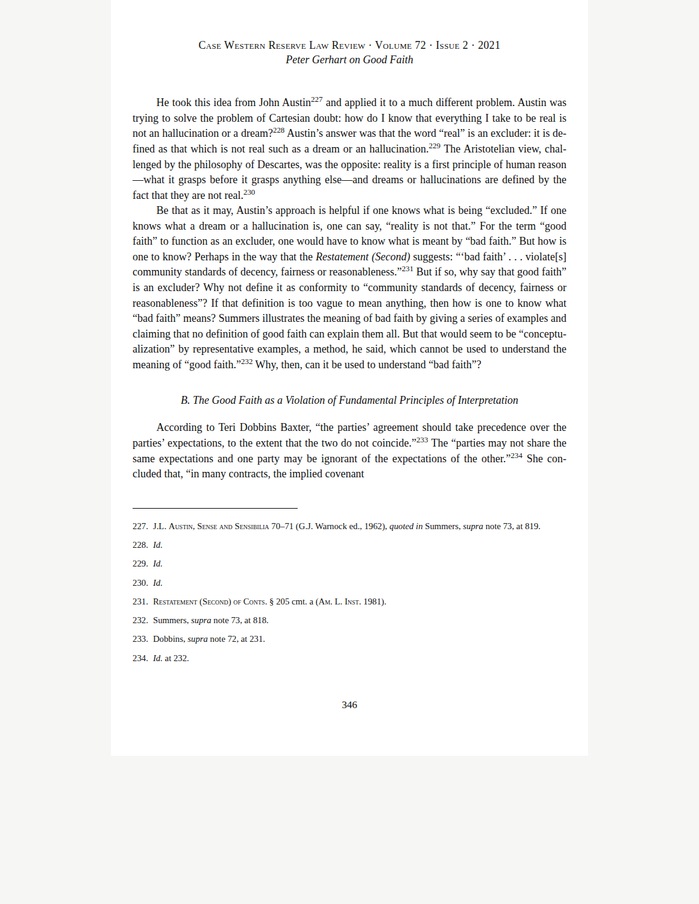Case Western Reserve Law Review · Volume 72 · Issue 2 · 2021
Peter Gerhart on Good Faith
He took this idea from John Austin227 and applied it to a much different problem. Austin was trying to solve the problem of Cartesian doubt: how do I know that everything I take to be real is not an hallucination or a dream?228 Austin’s answer was that the word “real” is an excluder: it is defined as that which is not real such as a dream or an hallucination.229 The Aristotelian view, challenged by the philosophy of Descartes, was the opposite: reality is a first principle of human reason—what it grasps before it grasps anything else—and dreams or hallucinations are defined by the fact that they are not real.230
Be that as it may, Austin’s approach is helpful if one knows what is being “excluded.” If one knows what a dream or a hallucination is, one can say, “reality is not that.” For the term “good faith” to function as an excluder, one would have to know what is meant by “bad faith.” But how is one to know? Perhaps in the way that the Restatement (Second) suggests: “‘bad faith’ . . . violate[s] community standards of decency, fairness or reasonableness.”231 But if so, why say that good faith” is an excluder? Why not define it as conformity to “community standards of decency, fairness or reasonableness”? If that definition is too vague to mean anything, then how is one to know what “bad faith” means? Summers illustrates the meaning of bad faith by giving a series of examples and claiming that no definition of good faith can explain them all. But that would seem to be “conceptualization” by representative examples, a method, he said, which cannot be used to understand the meaning of “good faith.”232 Why, then, can it be used to understand “bad faith”?
B. The Good Faith as a Violation of Fundamental Principles of Interpretation
According to Teri Dobbins Baxter, “the parties’ agreement should take precedence over the parties’ expectations, to the extent that the two do not coincide.”233 The “parties may not share the same expectations and one party may be ignorant of the expectations of the other.”234 She concluded that, “in many contracts, the implied covenant
227. J.L. Austin, Sense and Sensibilia 70–71 (G.J. Warnock ed., 1962), quoted in Summers, supra note 73, at 819.
228. Id.
229. Id.
230. Id.
231. Restatement (Second) of Conts. § 205 cmt. a (Am. L. Inst. 1981).
232. Summers, supra note 73, at 818.
233. Dobbins, supra note 72, at 231.
234. Id. at 232.
346